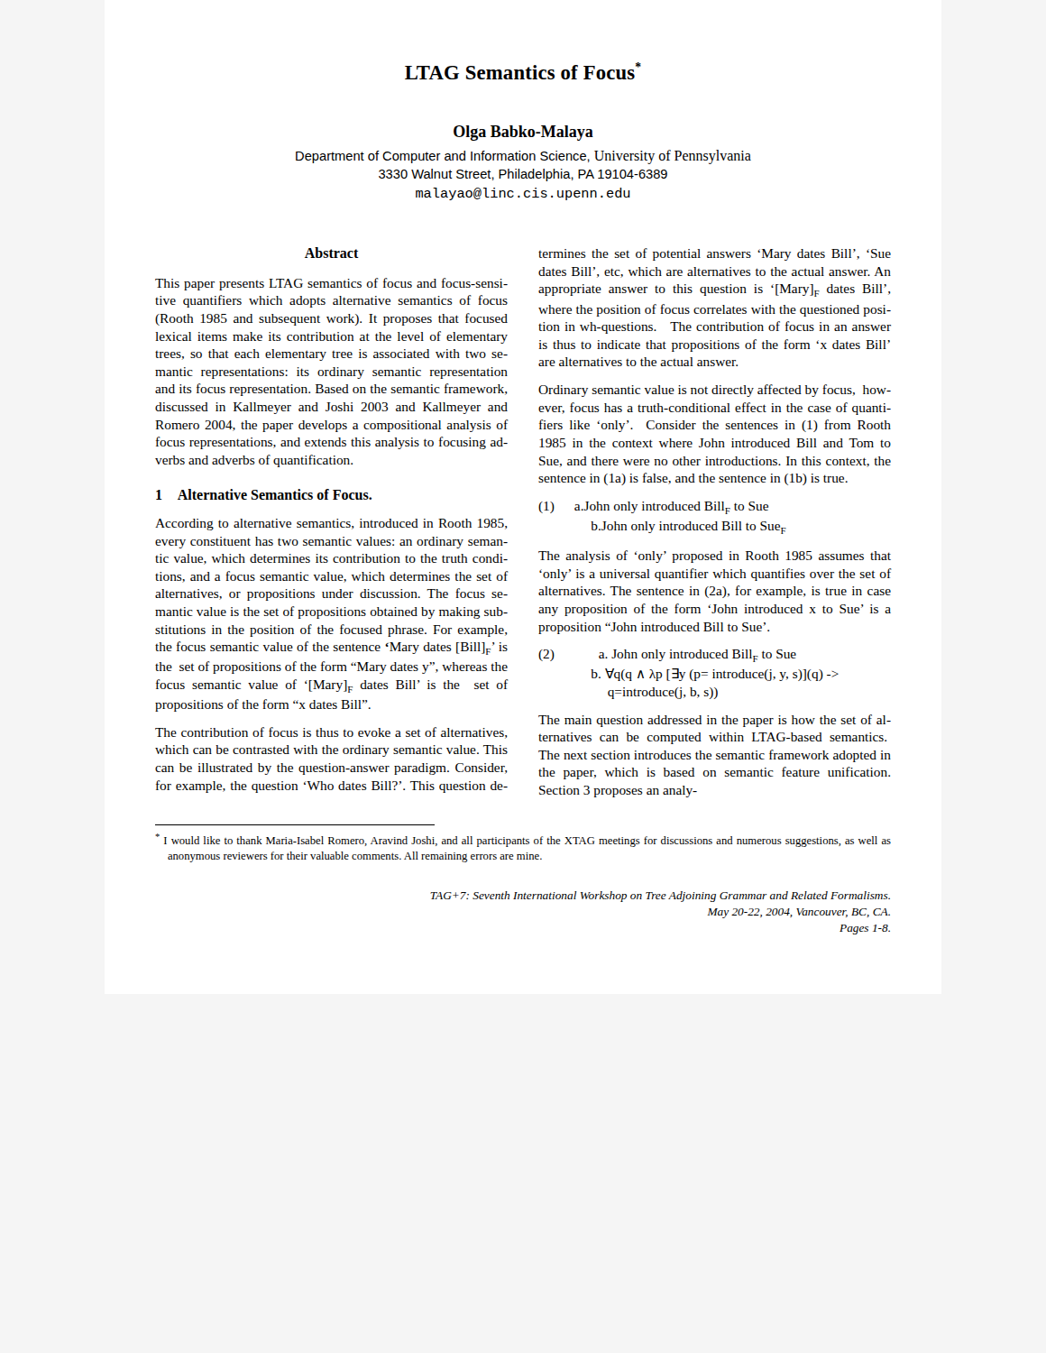LTAG Semantics of Focus*
Olga Babko-Malaya
Department of Computer and Information Science, University of Pennsylvania
3330 Walnut Street, Philadelphia, PA 19104-6389
malayao@linc.cis.upenn.edu
Abstract
This paper presents LTAG semantics of focus and focus-sensitive quantifiers which adopts alternative semantics of focus (Rooth 1985 and subsequent work). It proposes that focused lexical items make its contribution at the level of elementary trees, so that each elementary tree is associated with two semantic representations: its ordinary semantic representation and its focus representation. Based on the semantic framework, discussed in Kallmeyer and Joshi 2003 and Kallmeyer and Romero 2004, the paper develops a compositional analysis of focus representations, and extends this analysis to focusing adverbs and adverbs of quantification.
1 Alternative Semantics of Focus.
According to alternative semantics, introduced in Rooth 1985, every constituent has two semantic values: an ordinary semantic value, which determines its contribution to the truth conditions, and a focus semantic value, which determines the set of alternatives, or propositions under discussion. The focus semantic value is the set of propositions obtained by making substitutions in the position of the focused phrase. For example, the focus semantic value of the sentence ‘Mary dates [Bill]F’ is the set of propositions of the form “Mary dates y”, whereas the focus semantic value of ‘[Mary]F dates Bill’ is the set of propositions of the form “x dates Bill”.
The contribution of focus is thus to evoke a set of alternatives, which can be contrasted with the ordinary semantic value. This can be illustrated by the question-answer paradigm. Consider, for example, the question ‘Who dates Bill?’. This question determines the set of potential answers ‘Mary dates Bill’, ‘Sue dates Bill’, etc, which are alternatives to the actual answer. An appropriate answer to this question is ‘[Mary]F dates Bill’, where the position of focus correlates with the questioned position in wh-questions. The contribution of focus in an answer is thus to indicate that propositions of the form ‘x dates Bill’ are alternatives to the actual answer.
Ordinary semantic value is not directly affected by focus, however, focus has a truth-conditional effect in the case of quantifiers like ‘only’. Consider the sentences in (1) from Rooth 1985 in the context where John introduced Bill and Tom to Sue, and there were no other introductions. In this context, the sentence in (1a) is false, and the sentence in (1b) is true.
(1) a.John only introduced BillF to Sueb.John only introduced Bill to SueF
The analysis of ‘only’ proposed in Rooth 1985 assumes that ‘only’ is a universal quantifier which quantifies over the set of alternatives. The sentence in (2a), for example, is true in case any proposition of the form ‘John introduced x to Sue’ is a proposition “John introduced Bill to Sue’.
(2) a. John only introduced BillF to Sueb. ∀q(q ∧ λp [∃y (p= introduce(j, y, s)](q) ->q=introduce(j, b, s))
The main question addressed in the paper is how the set of alternatives can be computed within LTAG-based semantics. The next section introduces the semantic framework adopted in the paper, which is based on semantic feature unification. Section 3 proposes an analy-
* I would like to thank Maria-Isabel Romero, Aravind Joshi, and all participants of the XTAG meetings for discussions and numerous suggestions, as well as anonymous reviewers for their valuable comments. All remaining errors are mine.
TAG+7: Seventh International Workshop on Tree Adjoining Grammar and Related Formalisms.
May 20-22, 2004, Vancouver, BC, CA.
Pages 1-8.